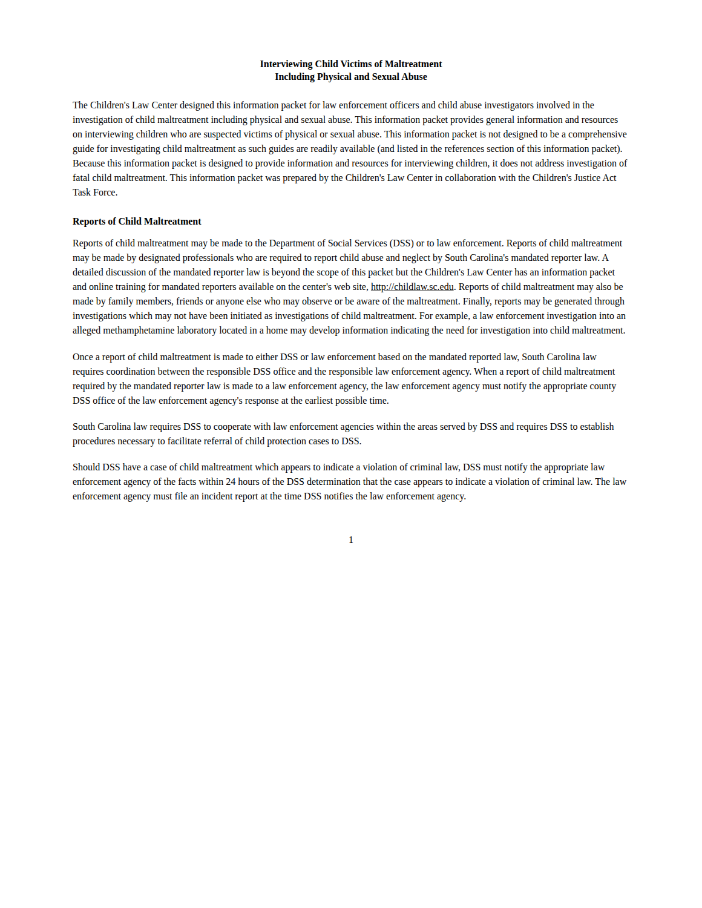Interviewing Child Victims of Maltreatment
Including Physical and Sexual Abuse
The Children's Law Center designed this information packet for law enforcement officers and child abuse investigators involved in the investigation of child maltreatment including physical and sexual abuse. This information packet provides general information and resources on interviewing children who are suspected victims of physical or sexual abuse. This information packet is not designed to be a comprehensive guide for investigating child maltreatment as such guides are readily available (and listed in the references section of this information packet). Because this information packet is designed to provide information and resources for interviewing children, it does not address investigation of fatal child maltreatment. This information packet was prepared by the Children's Law Center in collaboration with the Children's Justice Act Task Force.
Reports of Child Maltreatment
Reports of child maltreatment may be made to the Department of Social Services (DSS) or to law enforcement. Reports of child maltreatment may be made by designated professionals who are required to report child abuse and neglect by South Carolina's mandated reporter law. A detailed discussion of the mandated reporter law is beyond the scope of this packet but the Children's Law Center has an information packet and online training for mandated reporters available on the center's web site, http://childlaw.sc.edu. Reports of child maltreatment may also be made by family members, friends or anyone else who may observe or be aware of the maltreatment. Finally, reports may be generated through investigations which may not have been initiated as investigations of child maltreatment. For example, a law enforcement investigation into an alleged methamphetamine laboratory located in a home may develop information indicating the need for investigation into child maltreatment.
Once a report of child maltreatment is made to either DSS or law enforcement based on the mandated reported law, South Carolina law requires coordination between the responsible DSS office and the responsible law enforcement agency. When a report of child maltreatment required by the mandated reporter law is made to a law enforcement agency, the law enforcement agency must notify the appropriate county DSS office of the law enforcement agency's response at the earliest possible time.
South Carolina law requires DSS to cooperate with law enforcement agencies within the areas served by DSS and requires DSS to establish procedures necessary to facilitate referral of child protection cases to DSS.
Should DSS have a case of child maltreatment which appears to indicate a violation of criminal law, DSS must notify the appropriate law enforcement agency of the facts within 24 hours of the DSS determination that the case appears to indicate a violation of criminal law. The law enforcement agency must file an incident report at the time DSS notifies the law enforcement agency.
1